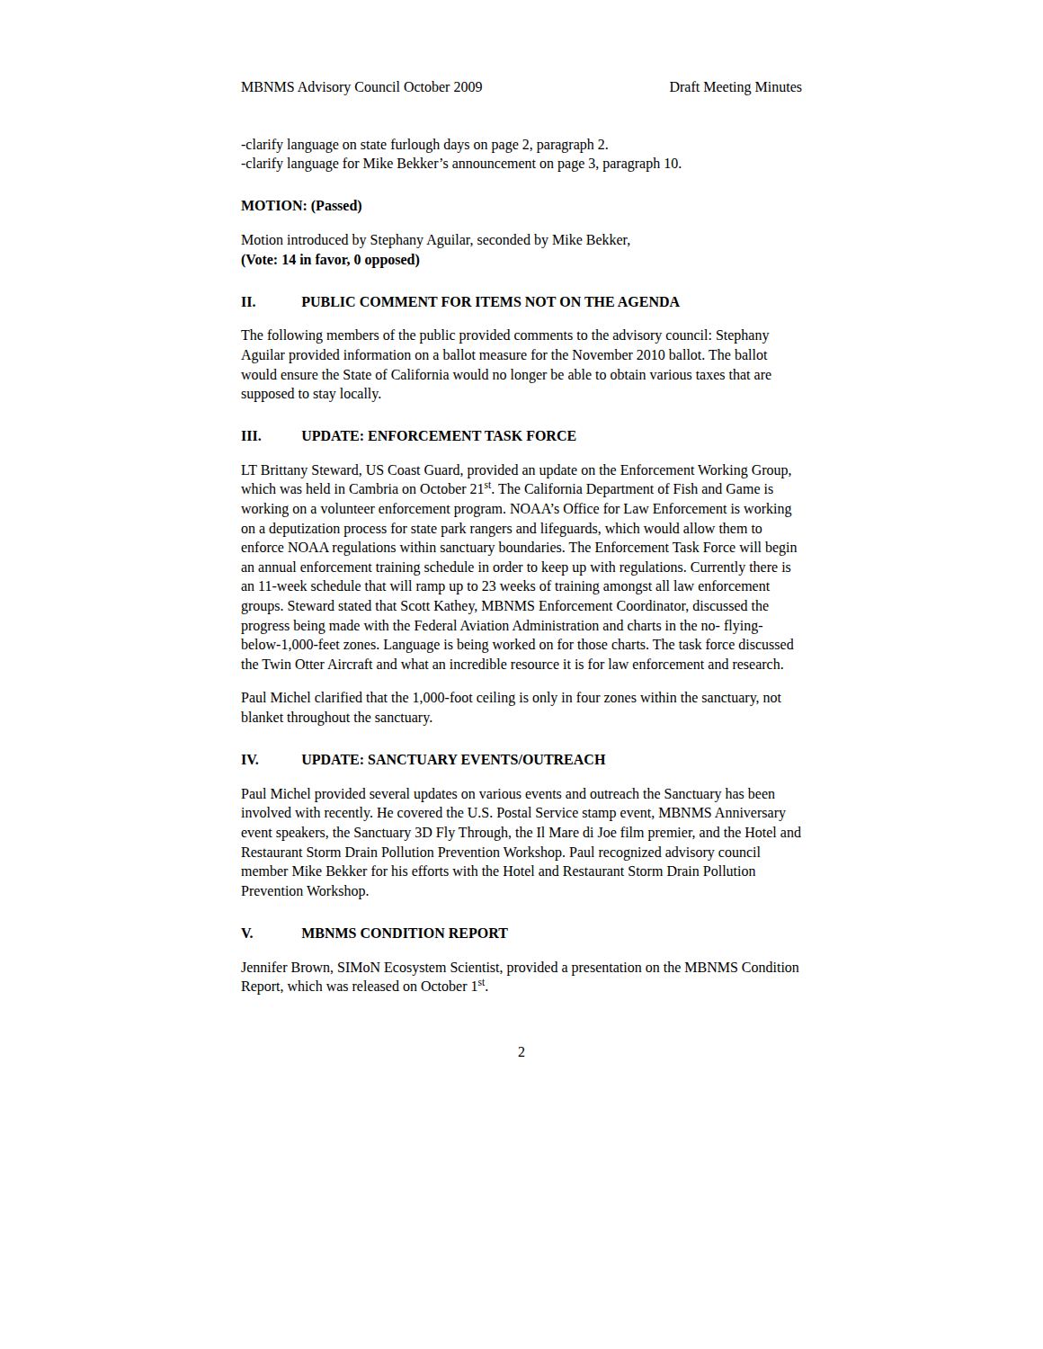MBNMS Advisory Council October 2009
Draft Meeting Minutes
-clarify language on state furlough days on page 2, paragraph 2.
-clarify language for Mike Bekker’s announcement on page 3, paragraph 10.
MOTION: (Passed)
Motion introduced by Stephany Aguilar, seconded by Mike Bekker,
(Vote: 14 in favor, 0 opposed)
II. PUBLIC COMMENT FOR ITEMS NOT ON THE AGENDA
The following members of the public provided comments to the advisory council: Stephany Aguilar provided information on a ballot measure for the November 2010 ballot. The ballot would ensure the State of California would no longer be able to obtain various taxes that are supposed to stay locally.
III. UPDATE: ENFORCEMENT TASK FORCE
LT Brittany Steward, US Coast Guard, provided an update on the Enforcement Working Group, which was held in Cambria on October 21st. The California Department of Fish and Game is working on a volunteer enforcement program. NOAA’s Office for Law Enforcement is working on a deputization process for state park rangers and lifeguards, which would allow them to enforce NOAA regulations within sanctuary boundaries. The Enforcement Task Force will begin an annual enforcement training schedule in order to keep up with regulations. Currently there is an 11-week schedule that will ramp up to 23 weeks of training amongst all law enforcement groups. Steward stated that Scott Kathey, MBNMS Enforcement Coordinator, discussed the progress being made with the Federal Aviation Administration and charts in the no- flying-below-1,000-feet zones. Language is being worked on for those charts. The task force discussed the Twin Otter Aircraft and what an incredible resource it is for law enforcement and research.
Paul Michel clarified that the 1,000-foot ceiling is only in four zones within the sanctuary, not blanket throughout the sanctuary.
IV. UPDATE: SANCTUARY EVENTS/OUTREACH
Paul Michel provided several updates on various events and outreach the Sanctuary has been involved with recently. He covered the U.S. Postal Service stamp event, MBNMS Anniversary event speakers, the Sanctuary 3D Fly Through, the Il Mare di Joe film premier, and the Hotel and Restaurant Storm Drain Pollution Prevention Workshop. Paul recognized advisory council member Mike Bekker for his efforts with the Hotel and Restaurant Storm Drain Pollution Prevention Workshop.
V. MBNMS CONDITION REPORT
Jennifer Brown, SIMoN Ecosystem Scientist, provided a presentation on the MBNMS Condition Report, which was released on October 1st.
2